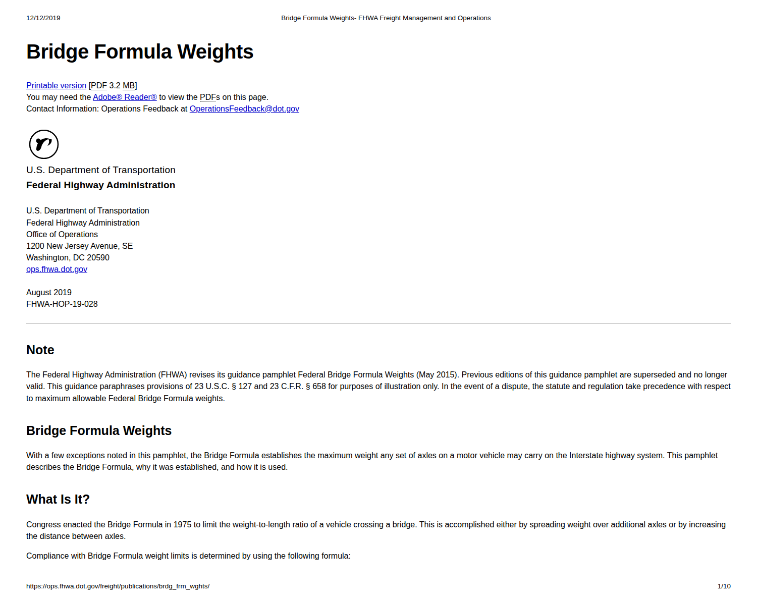12/12/2019
Bridge Formula Weights- FHWA Freight Management and Operations
Bridge Formula Weights
Printable version [PDF 3.2 MB]
You may need the Adobe® Reader® to view the PDFs on this page.
Contact Information: Operations Feedback at OperationsFeedback@dot.gov
U.S. Department of Transportation
Federal Highway Administration
U.S. Department of Transportation
Federal Highway Administration
Office of Operations
1200 New Jersey Avenue, SE
Washington, DC 20590
ops.fhwa.dot.gov
August 2019
FHWA-HOP-19-028
Note
The Federal Highway Administration (FHWA) revises its guidance pamphlet Federal Bridge Formula Weights (May 2015). Previous editions of this guidance pamphlet are superseded and no longer valid. This guidance paraphrases provisions of 23 U.S.C. § 127 and 23 C.F.R. § 658 for purposes of illustration only. In the event of a dispute, the statute and regulation take precedence with respect to maximum allowable Federal Bridge Formula weights.
Bridge Formula Weights
With a few exceptions noted in this pamphlet, the Bridge Formula establishes the maximum weight any set of axles on a motor vehicle may carry on the Interstate highway system. This pamphlet describes the Bridge Formula, why it was established, and how it is used.
What Is It?
Congress enacted the Bridge Formula in 1975 to limit the weight-to-length ratio of a vehicle crossing a bridge. This is accomplished either by spreading weight over additional axles or by increasing the distance between axles.
Compliance with Bridge Formula weight limits is determined by using the following formula:
https://ops.fhwa.dot.gov/freight/publications/brdg_frm_wghts/
1/10